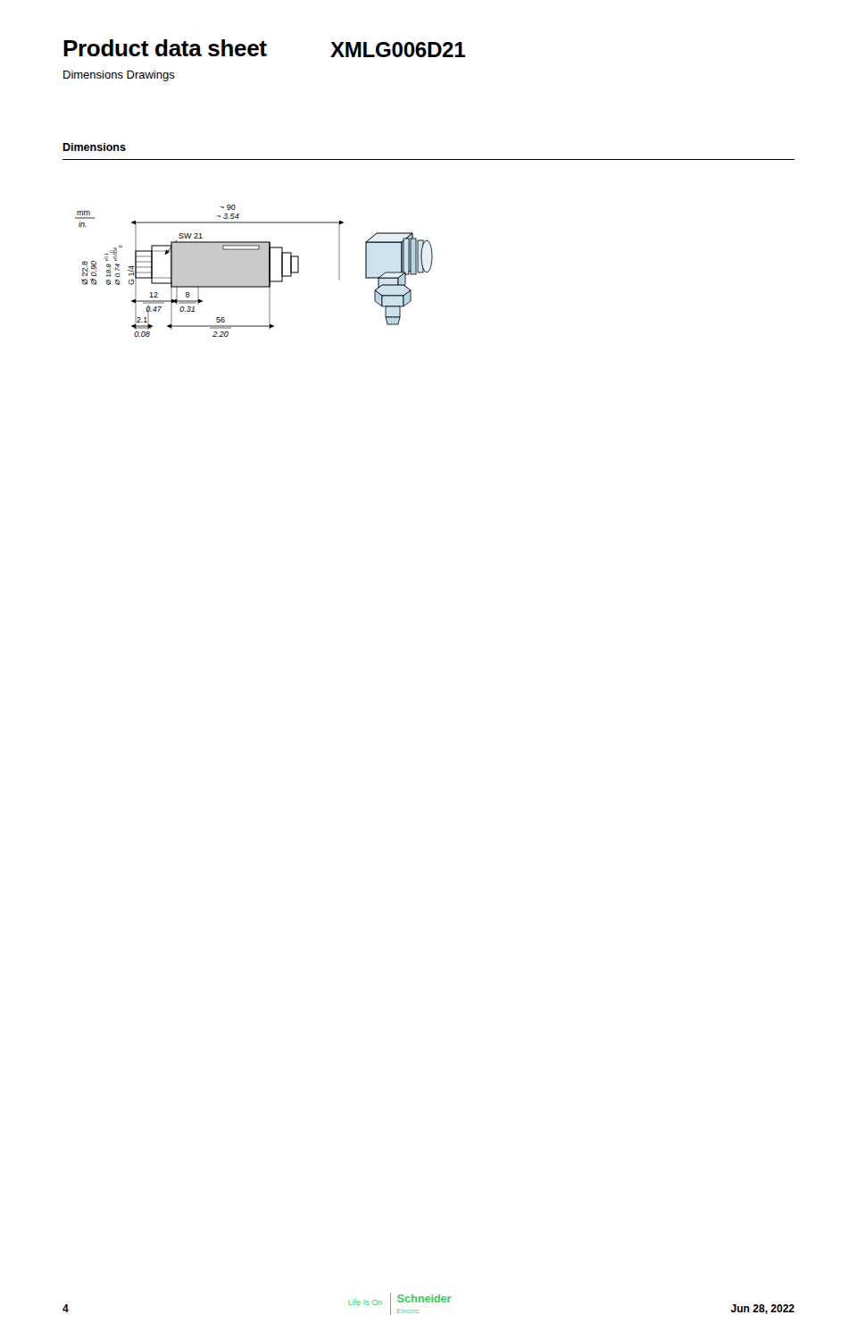Product data sheet
Dimensions Drawings
XMLG006D21
Dimensions
mm in. ~ 90 ~ 3.54 SW 21 Ø 22.8 Ø 0.90 Ø 18.8 +0.10 Ø 0.74 +0.0040 G 1/4 12 0.47 8 0.31 2.1 0.08 56 2.20
4
Life Is On Schneider
Electric
Jun 28, 2022